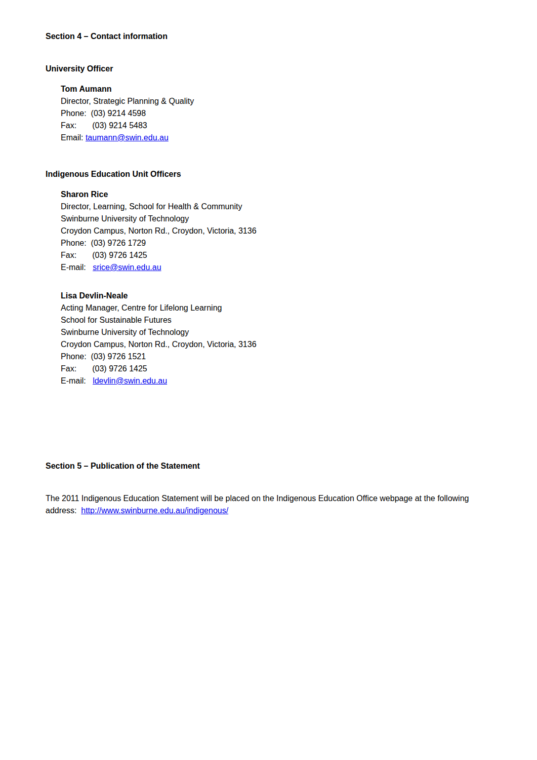Section 4 – Contact information
University Officer
Tom Aumann
Director, Strategic Planning & Quality
Phone: (03) 9214 4598
Fax: (03) 9214 5483
Email: taumann@swin.edu.au
Indigenous Education Unit Officers
Sharon Rice
Director, Learning, School for Health & Community
Swinburne University of Technology
Croydon Campus, Norton Rd., Croydon, Victoria, 3136
Phone: (03) 9726 1729
Fax: (03) 9726 1425
E-mail: srice@swin.edu.au
Lisa Devlin-Neale
Acting Manager, Centre for Lifelong Learning
School for Sustainable Futures
Swinburne University of Technology
Croydon Campus, Norton Rd., Croydon, Victoria, 3136
Phone: (03) 9726 1521
Fax: (03) 9726 1425
E-mail: ldevlin@swin.edu.au
Section 5 – Publication of the Statement
The 2011 Indigenous Education Statement will be placed on the Indigenous Education Office webpage at the following address: http://www.swinburne.edu.au/indigenous/